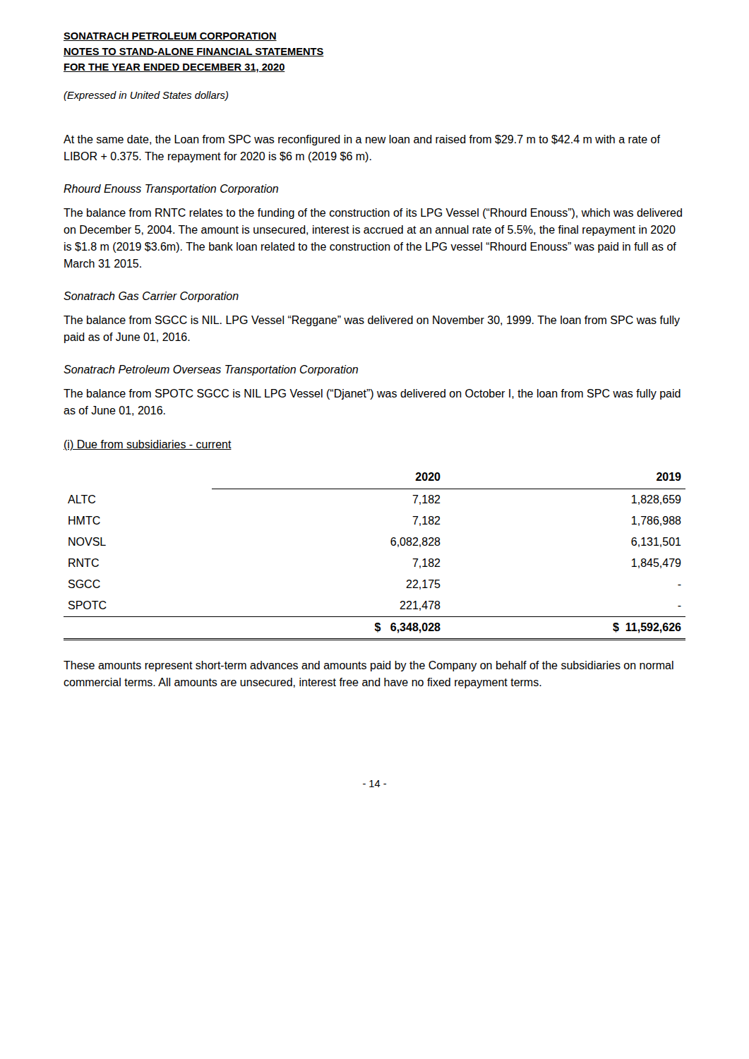SONATRACH PETROLEUM CORPORATION
NOTES TO STAND-ALONE FINANCIAL STATEMENTS
FOR THE YEAR ENDED DECEMBER 31, 2020
(Expressed in United States dollars)
At the same date, the Loan from SPC was reconfigured in a new loan and raised from $29.7 m to $42.4 m with a rate of LIBOR + 0.375. The repayment for 2020 is $6 m (2019 $6 m).
Rhourd Enouss Transportation Corporation
The balance from RNTC relates to the funding of the construction of its LPG Vessel (“Rhourd Enouss”), which was delivered on December 5, 2004. The amount is unsecured, interest is accrued at an annual rate of 5.5%, the final repayment in 2020 is $1.8 m (2019 $3.6m). The bank loan related to the construction of the LPG vessel “Rhourd Enouss” was paid in full as of March 31 2015.
Sonatrach Gas Carrier Corporation
The balance from SGCC is NIL. LPG Vessel “Reggane” was delivered on November 30, 1999. The loan from SPC was fully paid as of June 01, 2016.
Sonatrach Petroleum Overseas Transportation Corporation
The balance from SPOTC SGCC is NIL LPG Vessel (“Djanet”) was delivered on October I, the loan from SPC was fully paid as of June 01, 2016.
(i) Due from subsidiaries - current
| | 2020 | 2019 |
| --- | --- | --- |
| ALTC | 7,182 | 1,828,659 |
| HMTC | 7,182 | 1,786,988 |
| NOVSL | 6,082,828 | 6,131,501 |
| RNTC | 7,182 | 1,845,479 |
| SGCC | 22,175 | - |
| SPOTC | 221,478 | - |
| | $ 6,348,028 | $ 11,592,626 |
These amounts represent short-term advances and amounts paid by the Company on behalf of the subsidiaries on normal commercial terms. All amounts are unsecured, interest free and have no fixed repayment terms.
- 14 -